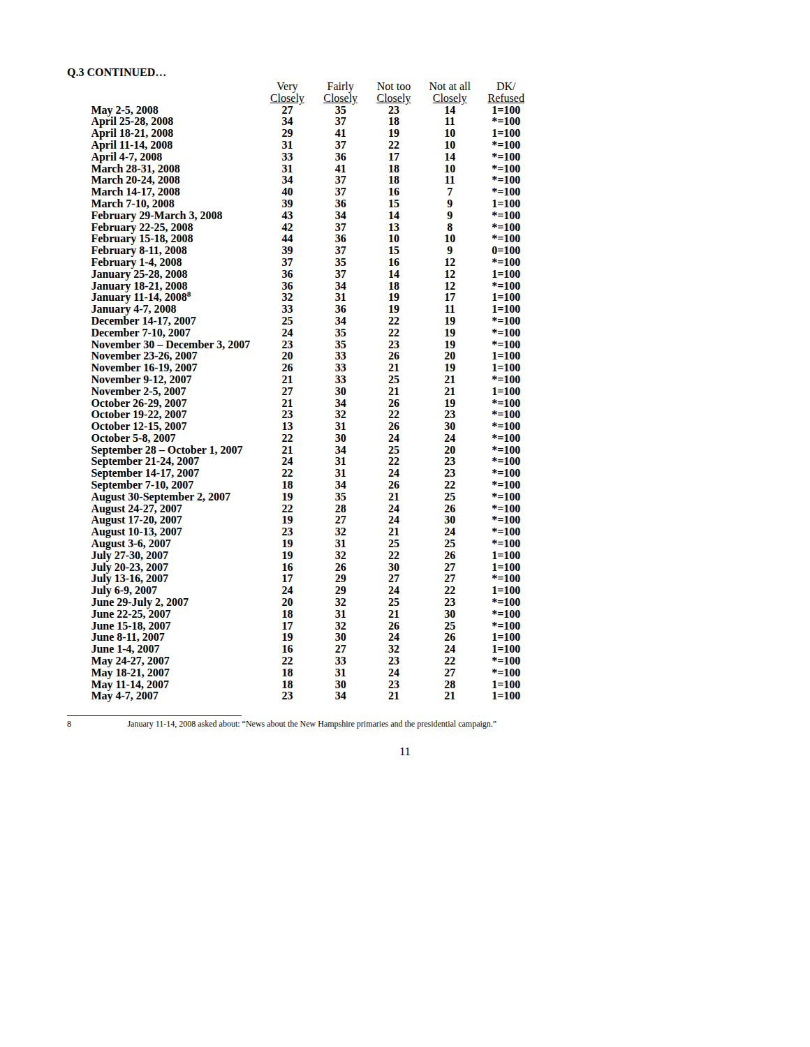Q.3 CONTINUED…
| | Very | Fairly | Not too | Not at all | DK/ |
| --- | --- | --- | --- | --- | --- |
| | Closely | Closely | Closely | Closely | Refused |
| May 2-5, 2008 | 27 | 35 | 23 | 14 | 1=100 |
| April 25-28, 2008 | 34 | 37 | 18 | 11 | *=100 |
| April 18-21, 2008 | 29 | 41 | 19 | 10 | 1=100 |
| April 11-14, 2008 | 31 | 37 | 22 | 10 | *=100 |
| April 4-7, 2008 | 33 | 36 | 17 | 14 | *=100 |
| March 28-31, 2008 | 31 | 41 | 18 | 10 | *=100 |
| March 20-24, 2008 | 34 | 37 | 18 | 11 | *=100 |
| March 14-17, 2008 | 40 | 37 | 16 | 7 | *=100 |
| March 7-10, 2008 | 39 | 36 | 15 | 9 | 1=100 |
| February 29-March 3, 2008 | 43 | 34 | 14 | 9 | *=100 |
| February 22-25, 2008 | 42 | 37 | 13 | 8 | *=100 |
| February 15-18, 2008 | 44 | 36 | 10 | 10 | *=100 |
| February 8-11, 2008 | 39 | 37 | 15 | 9 | 0=100 |
| February 1-4, 2008 | 37 | 35 | 16 | 12 | *=100 |
| January 25-28, 2008 | 36 | 37 | 14 | 12 | 1=100 |
| January 18-21, 2008 | 36 | 34 | 18 | 12 | *=100 |
| January 11-14, 2008 8 | 32 | 31 | 19 | 17 | 1=100 |
| January 4-7, 2008 | 33 | 36 | 19 | 11 | 1=100 |
| December 14-17, 2007 | 25 | 34 | 22 | 19 | *=100 |
| December 7-10, 2007 | 24 | 35 | 22 | 19 | *=100 |
| November 30 – December 3, 2007 | 23 | 35 | 23 | 19 | *=100 |
| November 23-26, 2007 | 20 | 33 | 26 | 20 | 1=100 |
| November 16-19, 2007 | 26 | 33 | 21 | 19 | 1=100 |
| November 9-12, 2007 | 21 | 33 | 25 | 21 | *=100 |
| November 2-5, 2007 | 27 | 30 | 21 | 21 | 1=100 |
| October 26-29, 2007 | 21 | 34 | 26 | 19 | *=100 |
| October 19-22, 2007 | 23 | 32 | 22 | 23 | *=100 |
| October 12-15, 2007 | 13 | 31 | 26 | 30 | *=100 |
| October 5-8, 2007 | 22 | 30 | 24 | 24 | *=100 |
| September 28 – October 1, 2007 | 21 | 34 | 25 | 20 | *=100 |
| September 21-24, 2007 | 24 | 31 | 22 | 23 | *=100 |
| September 14-17, 2007 | 22 | 31 | 24 | 23 | *=100 |
| September 7-10, 2007 | 18 | 34 | 26 | 22 | *=100 |
| August 30-September 2, 2007 | 19 | 35 | 21 | 25 | *=100 |
| August 24-27, 2007 | 22 | 28 | 24 | 26 | *=100 |
| August 17-20, 2007 | 19 | 27 | 24 | 30 | *=100 |
| August 10-13, 2007 | 23 | 32 | 21 | 24 | *=100 |
| August 3-6, 2007 | 19 | 31 | 25 | 25 | *=100 |
| July 27-30, 2007 | 19 | 32 | 22 | 26 | 1=100 |
| July 20-23, 2007 | 16 | 26 | 30 | 27 | 1=100 |
| July 13-16, 2007 | 17 | 29 | 27 | 27 | *=100 |
| July 6-9, 2007 | 24 | 29 | 24 | 22 | 1=100 |
| June 29-July 2, 2007 | 20 | 32 | 25 | 23 | *=100 |
| June 22-25, 2007 | 18 | 31 | 21 | 30 | *=100 |
| June 15-18, 2007 | 17 | 32 | 26 | 25 | *=100 |
| June 8-11, 2007 | 19 | 30 | 24 | 26 | 1=100 |
| June 1-4, 2007 | 16 | 27 | 32 | 24 | 1=100 |
| May 24-27, 2007 | 22 | 33 | 23 | 22 | *=100 |
| May 18-21, 2007 | 18 | 31 | 24 | 27 | *=100 |
| May 11-14, 2007 | 18 | 30 | 23 | 28 | 1=100 |
| May 4-7, 2007 | 23 | 34 | 21 | 21 | 1=100 |
8 January 11-14, 2008 asked about: “News about the New Hampshire primaries and the presidential campaign.”
11